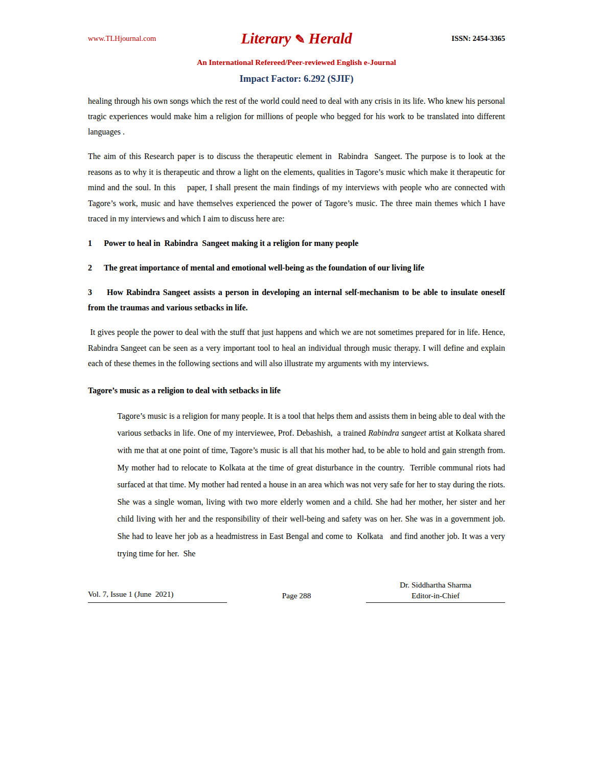www.TLHjournal.com
Literary ✎ Herald
ISSN: 2454-3365
An International Refereed/Peer-reviewed English e-Journal
Impact Factor: 6.292 (SJIF)
healing through his own songs which the rest of the world could need to deal with any crisis in its life. Who knew his personal tragic experiences would make him a religion for millions of people who begged for his work to be translated into different languages .
The aim of this Research paper is to discuss the therapeutic element in Rabindra Sangeet. The purpose is to look at the reasons as to why it is therapeutic and throw a light on the elements, qualities in Tagore’s music which make it therapeutic for mind and the soul. In this paper, I shall present the main findings of my interviews with people who are connected with Tagore’s work, music and have themselves experienced the power of Tagore’s music. The three main themes which I have traced in my interviews and which I aim to discuss here are:
1 Power to heal in Rabindra Sangeet making it a religion for many people
2 The great importance of mental and emotional well-being as the foundation of our living life
3 How Rabindra Sangeet assists a person in developing an internal self-mechanism to be able to insulate oneself from the traumas and various setbacks in life.
It gives people the power to deal with the stuff that just happens and which we are not sometimes prepared for in life. Hence, Rabindra Sangeet can be seen as a very important tool to heal an individual through music therapy. I will define and explain each of these themes in the following sections and will also illustrate my arguments with my interviews.
Tagore’s music as a religion to deal with setbacks in life
Tagore’s music is a religion for many people. It is a tool that helps them and assists them in being able to deal with the various setbacks in life. One of my interviewee, Prof. Debashish, a trained Rabindra sangeet artist at Kolkata shared with me that at one point of time, Tagore’s music is all that his mother had, to be able to hold and gain strength from. My mother had to relocate to Kolkata at the time of great disturbance in the country. Terrible communal riots had surfaced at that time. My mother had rented a house in an area which was not very safe for her to stay during the riots. She was a single woman, living with two more elderly women and a child. She had her mother, her sister and her child living with her and the responsibility of their well-being and safety was on her. She was in a government job. She had to leave her job as a headmistress in East Bengal and come to Kolkata and find another job. It was a very trying time for her. She
Vol. 7, Issue 1 (June 2021)
Page 288
Dr. Siddhartha Sharma
Editor-in-Chief